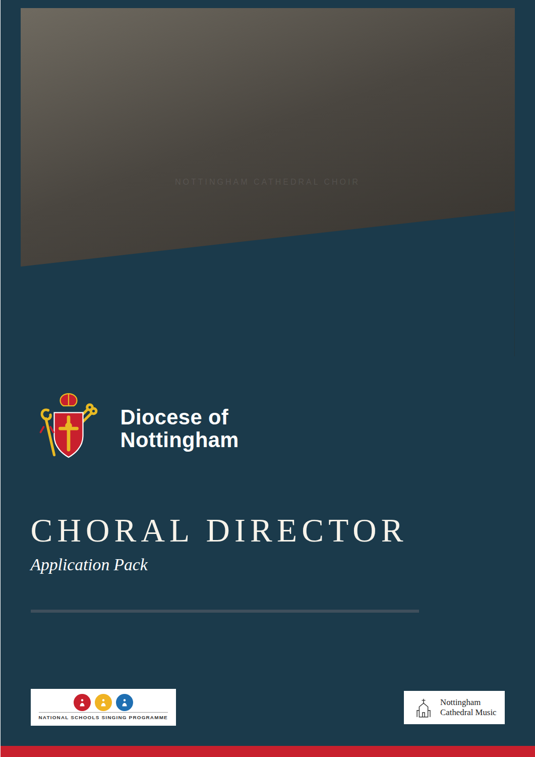Nottingham Cathedral Choir
Diocese of
Nottingham
Choral Director
Application Pack
National Schools Singing Programme
Nottingham
Cathedral Music